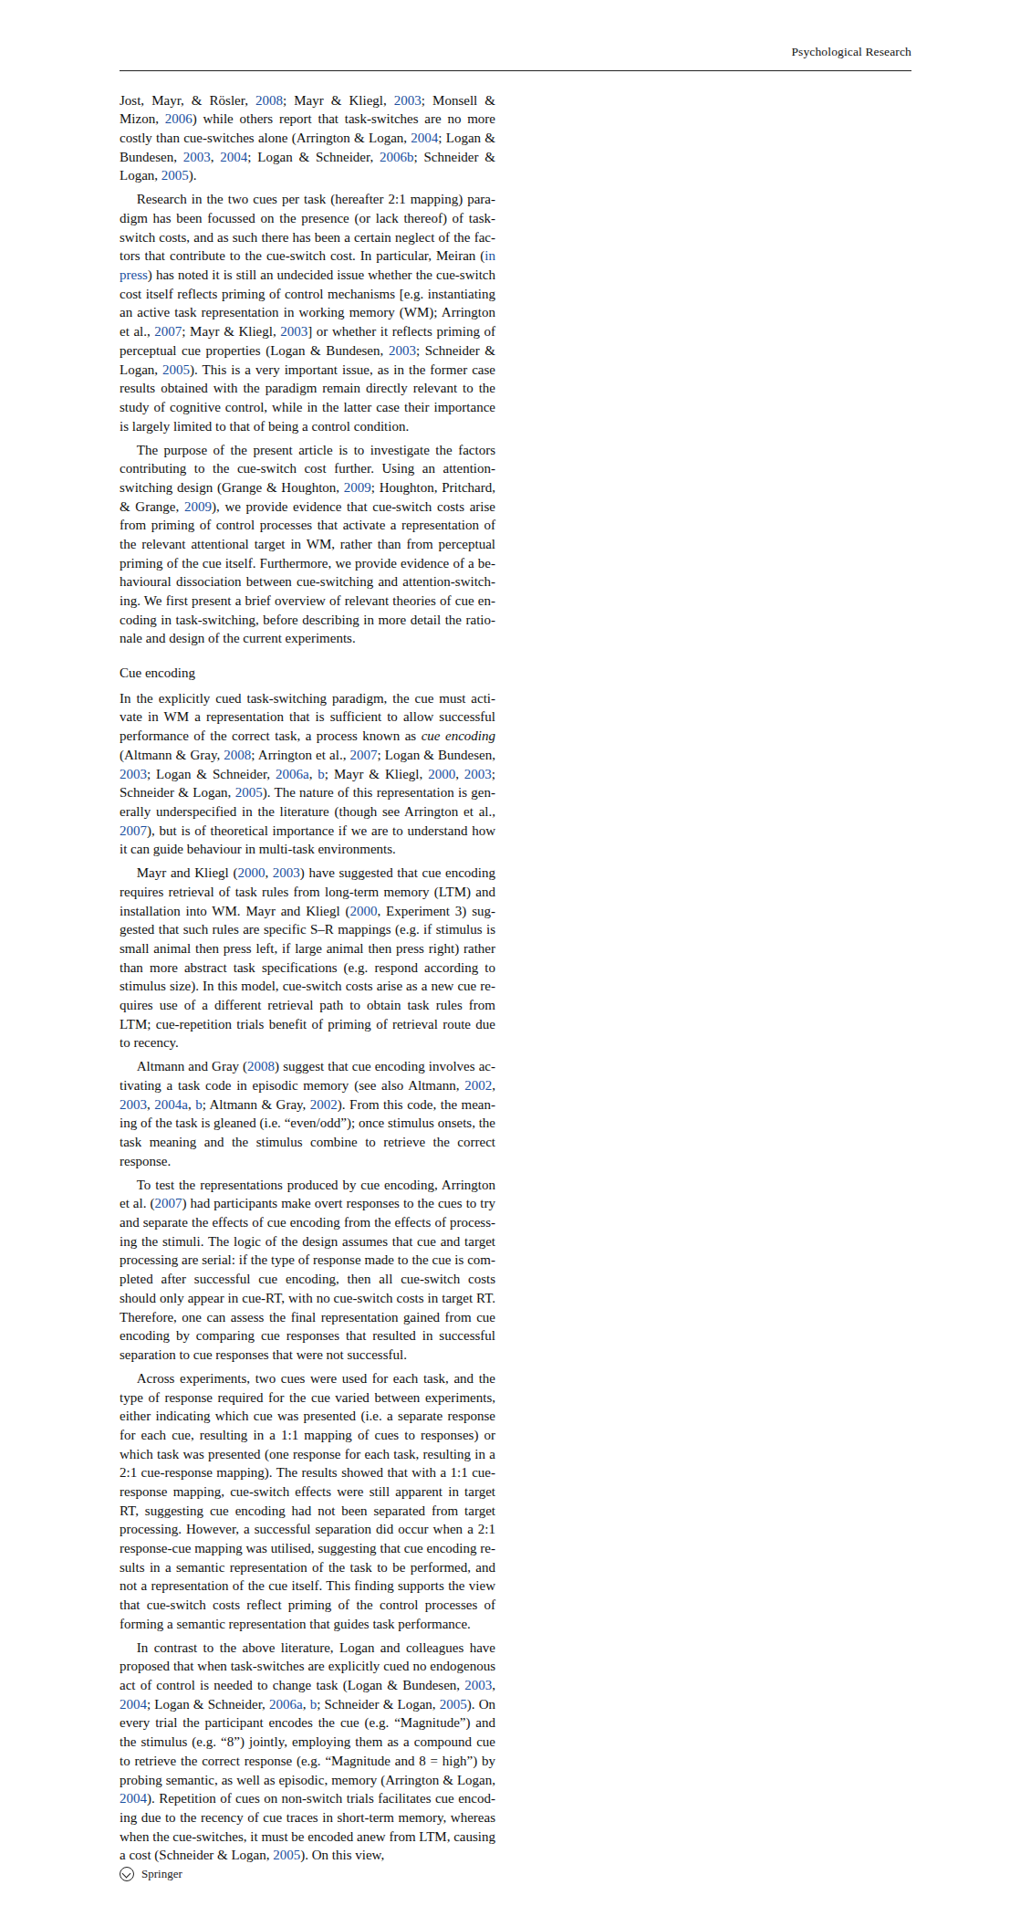Psychological Research
Jost, Mayr, & Rösler, 2008; Mayr & Kliegl, 2003; Monsell & Mizon, 2006) while others report that task-switches are no more costly than cue-switches alone (Arrington & Logan, 2004; Logan & Bundesen, 2003, 2004; Logan & Schneider, 2006b; Schneider & Logan, 2005).
Research in the two cues per task (hereafter 2:1 mapping) paradigm has been focussed on the presence (or lack thereof) of task-switch costs, and as such there has been a certain neglect of the factors that contribute to the cue-switch cost. In particular, Meiran (in press) has noted it is still an undecided issue whether the cue-switch cost itself reflects priming of control mechanisms [e.g. instantiating an active task representation in working memory (WM); Arrington et al., 2007; Mayr & Kliegl, 2003] or whether it reflects priming of perceptual cue properties (Logan & Bundesen, 2003; Schneider & Logan, 2005). This is a very important issue, as in the former case results obtained with the paradigm remain directly relevant to the study of cognitive control, while in the latter case their importance is largely limited to that of being a control condition.
The purpose of the present article is to investigate the factors contributing to the cue-switch cost further. Using an attention-switching design (Grange & Houghton, 2009; Houghton, Pritchard, & Grange, 2009), we provide evidence that cue-switch costs arise from priming of control processes that activate a representation of the relevant attentional target in WM, rather than from perceptual priming of the cue itself. Furthermore, we provide evidence of a behavioural dissociation between cue-switching and attention-switching. We first present a brief overview of relevant theories of cue encoding in task-switching, before describing in more detail the rationale and design of the current experiments.
Cue encoding
In the explicitly cued task-switching paradigm, the cue must activate in WM a representation that is sufficient to allow successful performance of the correct task, a process known as cue encoding (Altmann & Gray, 2008; Arrington et al., 2007; Logan & Bundesen, 2003; Logan & Schneider, 2006a, b; Mayr & Kliegl, 2000, 2003; Schneider & Logan, 2005). The nature of this representation is generally underspecified in the literature (though see Arrington et al., 2007), but is of theoretical importance if we are to understand how it can guide behaviour in multi-task environments.
Mayr and Kliegl (2000, 2003) have suggested that cue encoding requires retrieval of task rules from long-term memory (LTM) and installation into WM. Mayr and Kliegl (2000, Experiment 3) suggested that such rules are specific S–R mappings (e.g. if stimulus is small animal then press left, if large animal then press right) rather than more abstract task specifications (e.g. respond according to stimulus size). In this model, cue-switch costs arise as a new cue requires use of a different retrieval path to obtain task rules from LTM; cue-repetition trials benefit of priming of retrieval route due to recency.
Altmann and Gray (2008) suggest that cue encoding involves activating a task code in episodic memory (see also Altmann, 2002, 2003, 2004a, b; Altmann & Gray, 2002). From this code, the meaning of the task is gleaned (i.e. “even/odd”); once stimulus onsets, the task meaning and the stimulus combine to retrieve the correct response.
To test the representations produced by cue encoding, Arrington et al. (2007) had participants make overt responses to the cues to try and separate the effects of cue encoding from the effects of processing the stimuli. The logic of the design assumes that cue and target processing are serial: if the type of response made to the cue is completed after successful cue encoding, then all cue-switch costs should only appear in cue-RT, with no cue-switch costs in target RT. Therefore, one can assess the final representation gained from cue encoding by comparing cue responses that resulted in successful separation to cue responses that were not successful.
Across experiments, two cues were used for each task, and the type of response required for the cue varied between experiments, either indicating which cue was presented (i.e. a separate response for each cue, resulting in a 1:1 mapping of cues to responses) or which task was presented (one response for each task, resulting in a 2:1 cue-response mapping). The results showed that with a 1:1 cue-response mapping, cue-switch effects were still apparent in target RT, suggesting cue encoding had not been separated from target processing. However, a successful separation did occur when a 2:1 response-cue mapping was utilised, suggesting that cue encoding results in a semantic representation of the task to be performed, and not a representation of the cue itself. This finding supports the view that cue-switch costs reflect priming of the control processes of forming a semantic representation that guides task performance.
In contrast to the above literature, Logan and colleagues have proposed that when task-switches are explicitly cued no endogenous act of control is needed to change task (Logan & Bundesen, 2003, 2004; Logan & Schneider, 2006a, b; Schneider & Logan, 2005). On every trial the participant encodes the cue (e.g. “Magnitude”) and the stimulus (e.g. “8”) jointly, employing them as a compound cue to retrieve the correct response (e.g. “Magnitude and 8 = high”) by probing semantic, as well as episodic, memory (Arrington & Logan, 2004). Repetition of cues on non-switch trials facilitates cue encoding due to the recency of cue traces in short-term memory, whereas when the cue-switches, it must be encoded anew from LTM, causing a cost (Schneider & Logan, 2005). On this view,
Springer